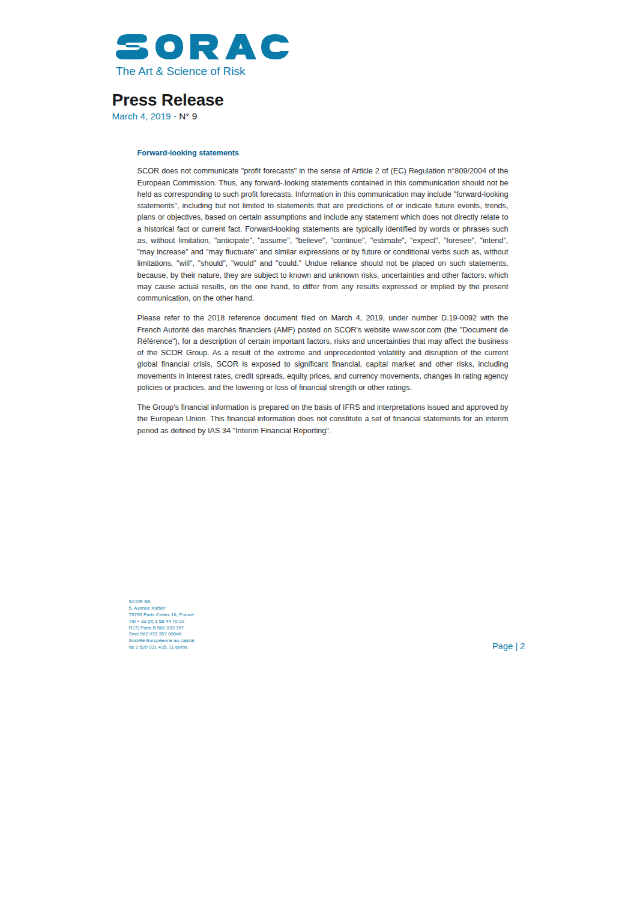The Art & Science of Risk
Press Release
March 4, 2019 - N° 9
Forward-looking statements
SCOR does not communicate "profit forecasts" in the sense of Article 2 of (EC) Regulation n°809/2004 of the European Commission. Thus, any forward-.looking statements contained in this communication should not be held as corresponding to such profit forecasts. Information in this communication may include "forward-looking statements", including but not limited to statements that are predictions of or indicate future events, trends, plans or objectives, based on certain assumptions and include any statement which does not directly relate to a historical fact or current fact. Forward-looking statements are typically identified by words or phrases such as, without limitation, "anticipate", "assume", "believe", "continue", "estimate", "expect", "foresee", "intend", "may increase" and "may fluctuate" and similar expressions or by future or conditional verbs such as, without limitations, "will", "should", "would" and "could." Undue reliance should not be placed on such statements, because, by their nature, they are subject to known and unknown risks, uncertainties and other factors, which may cause actual results, on the one hand, to differ from any results expressed or implied by the present communication, on the other hand.
Please refer to the 2018 reference document filed on March 4, 2019, under number D.19-0092 with the French Autorité des marchés financiers (AMF) posted on SCOR's website www.scor.com (the "Document de Référence"), for a description of certain important factors, risks and uncertainties that may affect the business of the SCOR Group. As a result of the extreme and unprecedented volatility and disruption of the current global financial crisis, SCOR is exposed to significant financial, capital market and other risks, including movements in interest rates, credit spreads, equity prices, and currency movements, changes in rating agency policies or practices, and the lowering or loss of financial strength or other ratings.
The Group's financial information is prepared on the basis of IFRS and interpretations issued and approved by the European Union. This financial information does not constitute a set of financial statements for an interim period as defined by IAS 34 "Interim Financial Reporting".
SCOR SE
5, Avenue Kléber
75795 Paris Cedex 16, France
Tél + 33 (0) 1 58 44 70 00
RCS Paris B 562 033 357
Siret 562 033 357 00046
Société Européenne au capital
de 1 520 931 435, 11 euros
Page | 2